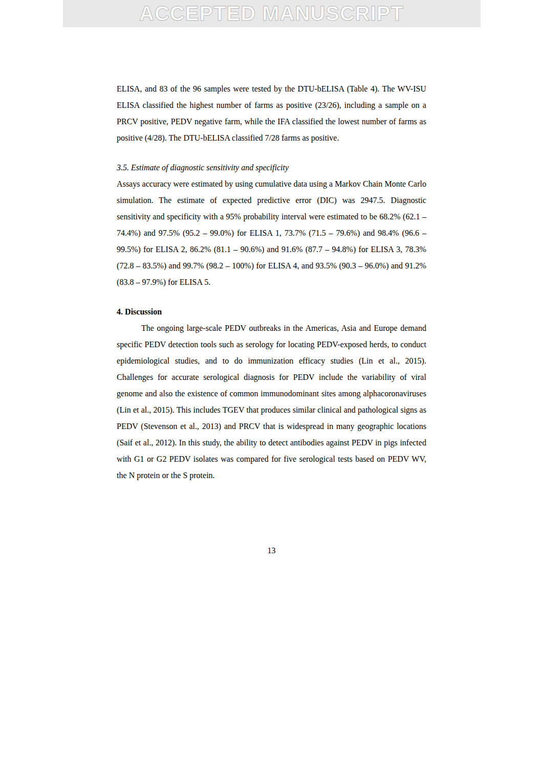ACCEPTED MANUSCRIPT
ELISA, and 83 of the 96 samples were tested by the DTU-bELISA (Table 4). The WV-ISU ELISA classified the highest number of farms as positive (23/26), including a sample on a PRCV positive, PEDV negative farm, while the IFA classified the lowest number of farms as positive (4/28). The DTU-bELISA classified 7/28 farms as positive.
3.5. Estimate of diagnostic sensitivity and specificity
Assays accuracy were estimated by using cumulative data using a Markov Chain Monte Carlo simulation. The estimate of expected predictive error (DIC) was 2947.5. Diagnostic sensitivity and specificity with a 95% probability interval were estimated to be 68.2% (62.1 – 74.4%) and 97.5% (95.2 – 99.0%) for ELISA 1, 73.7% (71.5 – 79.6%) and 98.4% (96.6 – 99.5%) for ELISA 2, 86.2% (81.1 – 90.6%) and 91.6% (87.7 – 94.8%) for ELISA 3, 78.3% (72.8 – 83.5%) and 99.7% (98.2 – 100%) for ELISA 4, and 93.5% (90.3 – 96.0%) and 91.2% (83.8 – 97.9%) for ELISA 5.
4. Discussion
The ongoing large-scale PEDV outbreaks in the Americas, Asia and Europe demand specific PEDV detection tools such as serology for locating PEDV-exposed herds, to conduct epidemiological studies, and to do immunization efficacy studies (Lin et al., 2015). Challenges for accurate serological diagnosis for PEDV include the variability of viral genome and also the existence of common immunodominant sites among alphacoronaviruses (Lin et al., 2015). This includes TGEV that produces similar clinical and pathological signs as PEDV (Stevenson et al., 2013) and PRCV that is widespread in many geographic locations (Saif et al., 2012). In this study, the ability to detect antibodies against PEDV in pigs infected with G1 or G2 PEDV isolates was compared for five serological tests based on PEDV WV, the N protein or the S protein.
13